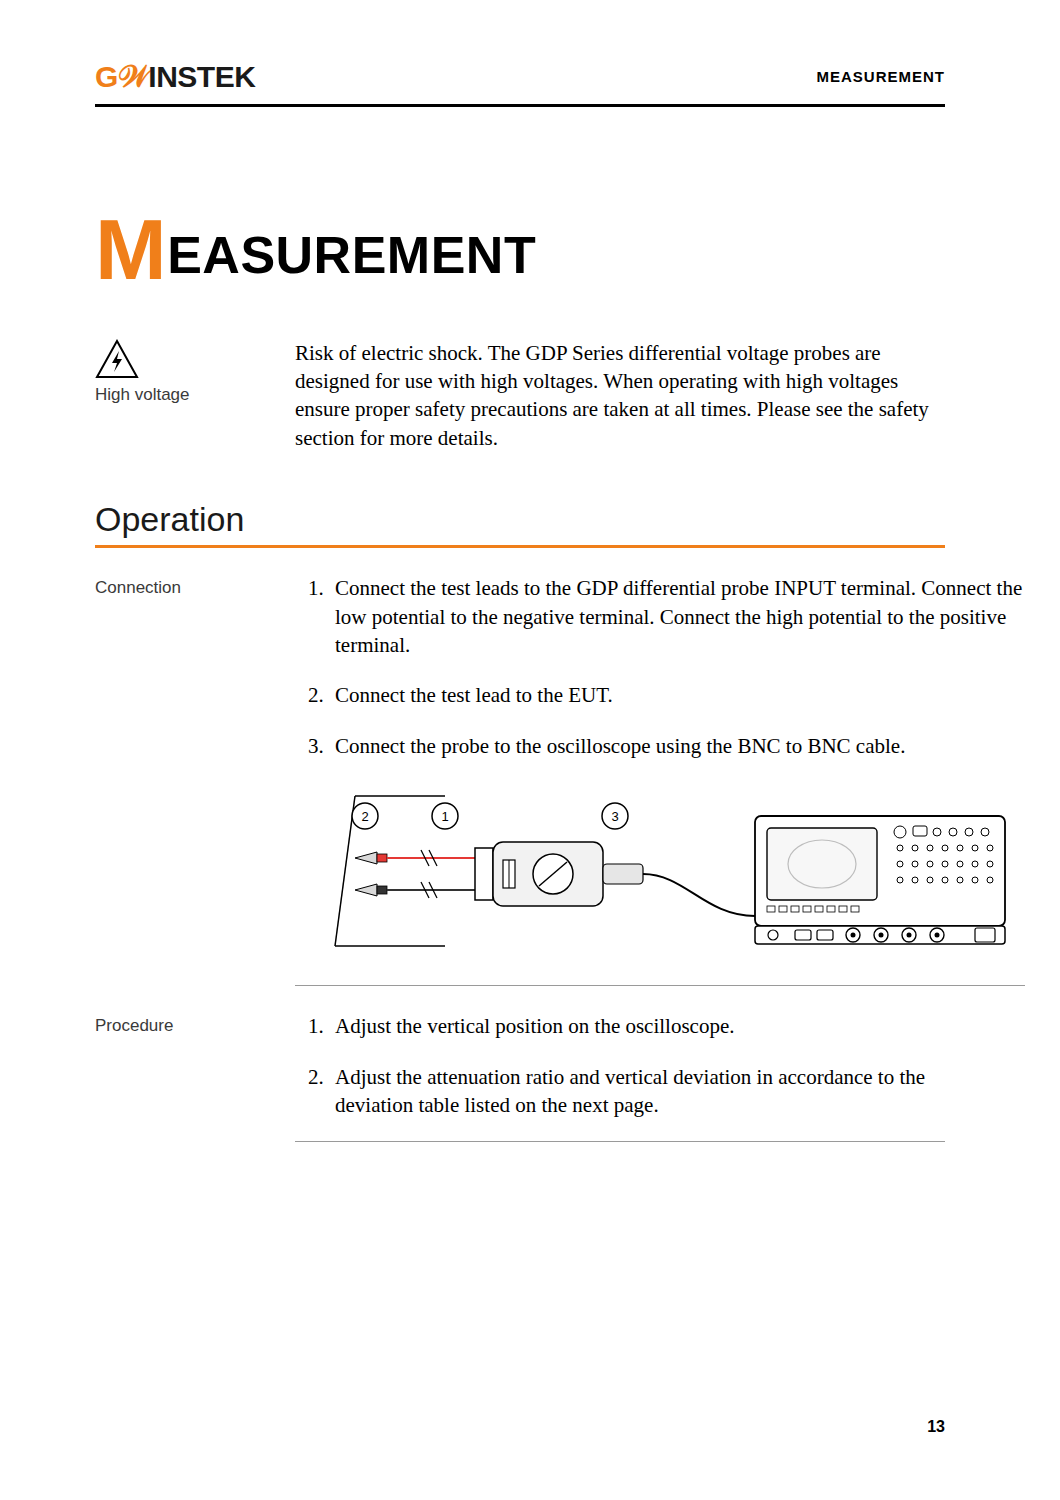G𝒲INSTEK
MEASUREMENT
MEASUREMENT
High voltage
Risk of electric shock. The GDP Series differential voltage probes are designed for use with high voltages. When operating with high voltages ensure proper safety precautions are taken at all times. Please see the safety section for more details.
Operation
Connection
Connect the test leads to the GDP differential probe INPUT terminal. Connect the low potential to the negative terminal. Connect the high potential to the positive terminal.
Connect the test lead to the EUT.
Connect the probe to the oscilloscope using the BNC to BNC cable.
2 1 3
Procedure
Adjust the vertical position on the oscilloscope.
Adjust the attenuation ratio and vertical deviation in accordance to the deviation table listed on the next page.
13